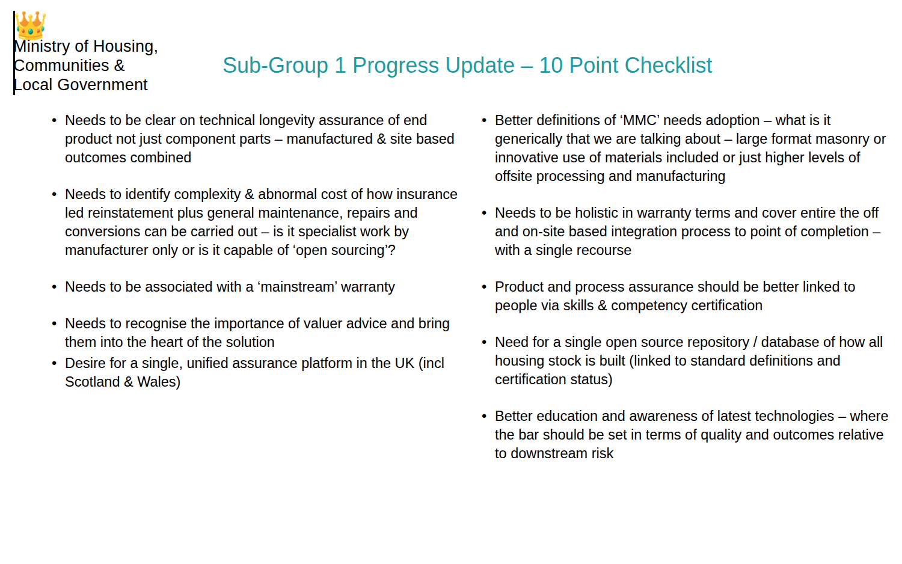👑
Ministry of Housing,
Communities &
Local Government
Sub-Group 1 Progress Update – 10 Point Checklist
Needs to be clear on technical longevity assurance of end product not just component parts – manufactured & site based outcomes combined
Needs to identify complexity & abnormal cost of how insurance led reinstatement plus general maintenance, repairs and conversions can be carried out – is it specialist work by manufacturer only or is it capable of ‘open sourcing’?
Needs to be associated with a ‘mainstream’ warranty
Needs to recognise the importance of valuer advice and bring them into the heart of the solution
Desire for a single, unified assurance platform in the UK (incl Scotland & Wales)
Better definitions of ‘MMC’ needs adoption – what is it generically that we are talking about – large format masonry or innovative use of materials included or just higher levels of offsite processing and manufacturing
Needs to be holistic in warranty terms and cover entire the off and on-site based integration process to point of completion – with a single recourse
Product and process assurance should be better linked to people via skills & competency certification
Need for a single open source repository / database of how all housing stock is built (linked to standard definitions and certification status)
Better education and awareness of latest technologies – where the bar should be set in terms of quality and outcomes relative to downstream risk